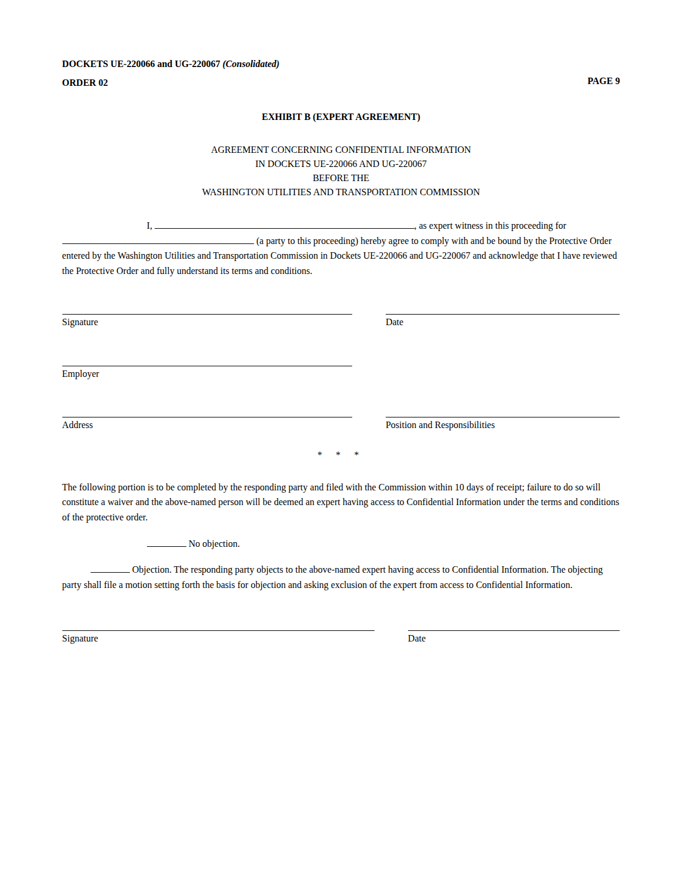DOCKETS UE-220066 and UG-220067 (Consolidated)
PAGE 9
ORDER 02
EXHIBIT B (EXPERT AGREEMENT)
AGREEMENT CONCERNING CONFIDENTIAL INFORMATION
IN DOCKETS UE-220066 AND UG-220067
BEFORE THE
WASHINGTON UTILITIES AND TRANSPORTATION COMMISSION
I, , as expert witness in this proceeding for (a party to this proceeding) hereby agree to comply with and be bound by the Protective Order entered by the Washington Utilities and Transportation Commission in Dockets UE-220066 and UG-220067 and acknowledge that I have reviewed the Protective Order and fully understand its terms and conditions.
| Signature | | Date |
| Employer | | |
| Address | | Position and Responsibilities |
* * *
The following portion is to be completed by the responding party and filed with the Commission within 10 days of receipt; failure to do so will constitute a waiver and the above-named person will be deemed an expert having access to Confidential Information under the terms and conditions of the protective order.
No objection.
Objection. The responding party objects to the above-named expert having access to Confidential Information. The objecting party shall file a motion setting forth the basis for objection and asking exclusion of the expert from access to Confidential Information.
| Signature | | Date |